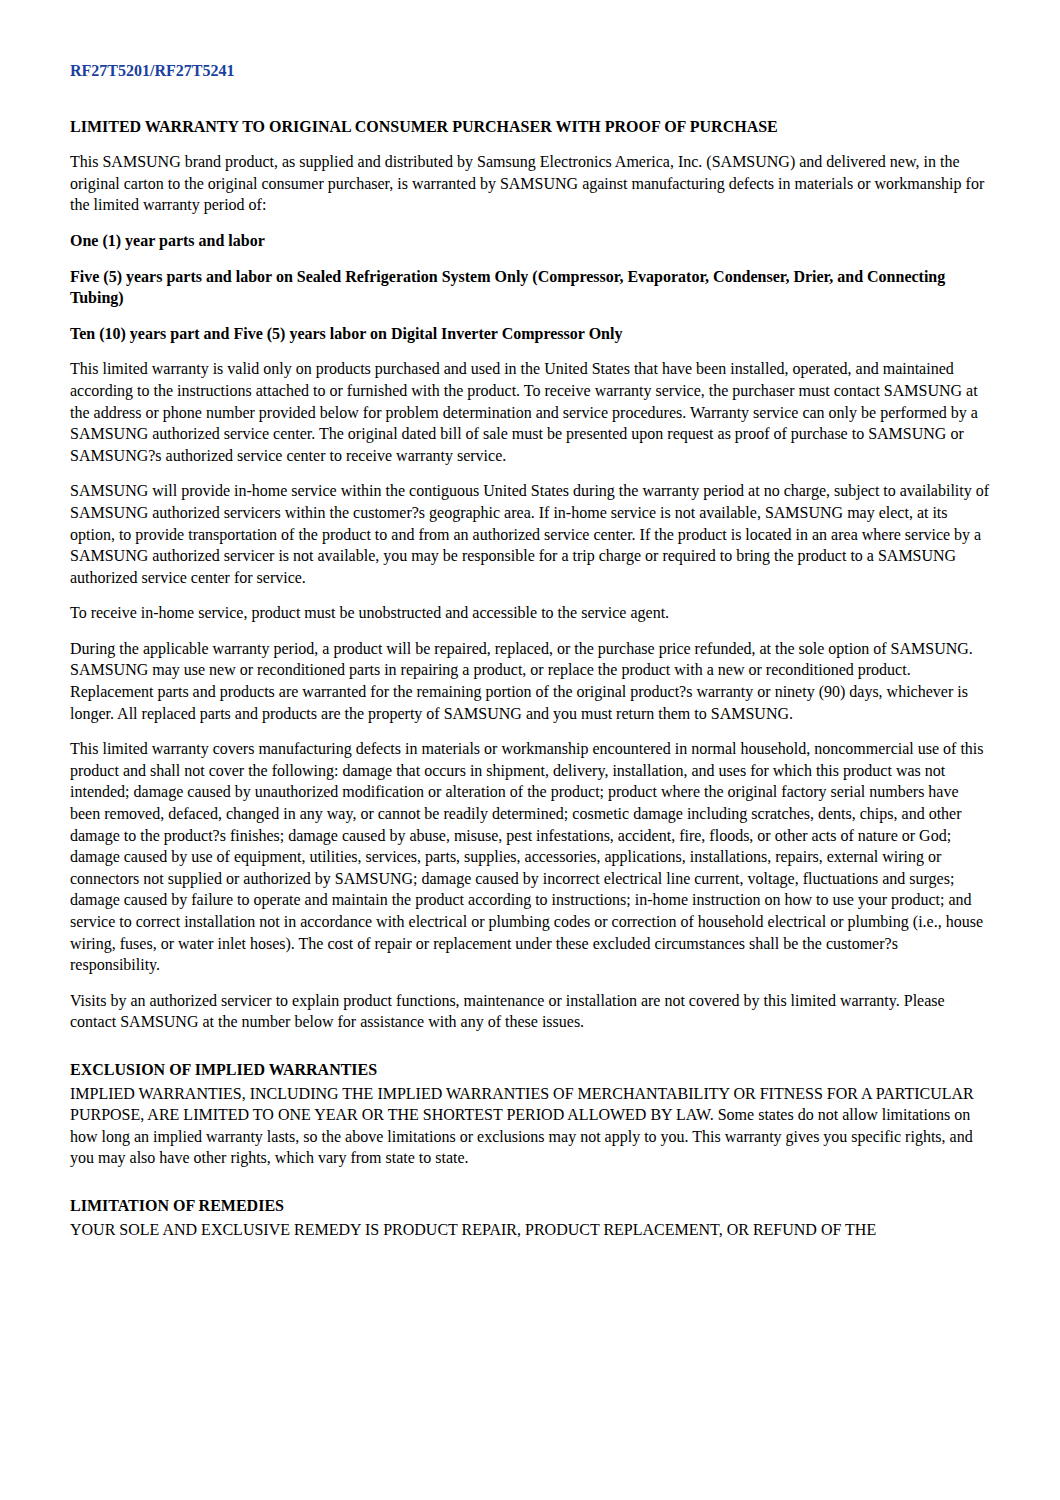RF27T5201/RF27T5241
LIMITED WARRANTY TO ORIGINAL CONSUMER PURCHASER WITH PROOF OF PURCHASE
This SAMSUNG brand product, as supplied and distributed by Samsung Electronics America, Inc. (SAMSUNG) and delivered new, in the original carton to the original consumer purchaser, is warranted by SAMSUNG against manufacturing defects in materials or workmanship for the limited warranty period of:
One (1) year parts and labor
Five (5) years parts and labor on Sealed Refrigeration System Only (Compressor, Evaporator, Condenser, Drier, and Connecting Tubing)
Ten (10) years part and Five (5) years labor on Digital Inverter Compressor Only
This limited warranty is valid only on products purchased and used in the United States that have been installed, operated, and maintained according to the instructions attached to or furnished with the product. To receive warranty service, the purchaser must contact SAMSUNG at the address or phone number provided below for problem determination and service procedures. Warranty service can only be performed by a SAMSUNG authorized service center. The original dated bill of sale must be presented upon request as proof of purchase to SAMSUNG or SAMSUNG?s authorized service center to receive warranty service.
SAMSUNG will provide in-home service within the contiguous United States during the warranty period at no charge, subject to availability of SAMSUNG authorized servicers within the customer?s geographic area. If in-home service is not available, SAMSUNG may elect, at its option, to provide transportation of the product to and from an authorized service center. If the product is located in an area where service by a SAMSUNG authorized servicer is not available, you may be responsible for a trip charge or required to bring the product to a SAMSUNG authorized service center for service.
To receive in-home service, product must be unobstructed and accessible to the service agent.
During the applicable warranty period, a product will be repaired, replaced, or the purchase price refunded, at the sole option of SAMSUNG. SAMSUNG may use new or reconditioned parts in repairing a product, or replace the product with a new or reconditioned product. Replacement parts and products are warranted for the remaining portion of the original product?s warranty or ninety (90) days, whichever is longer. All replaced parts and products are the property of SAMSUNG and you must return them to SAMSUNG.
This limited warranty covers manufacturing defects in materials or workmanship encountered in normal household, noncommercial use of this product and shall not cover the following: damage that occurs in shipment, delivery, installation, and uses for which this product was not intended; damage caused by unauthorized modification or alteration of the product; product where the original factory serial numbers have been removed, defaced, changed in any way, or cannot be readily determined; cosmetic damage including scratches, dents, chips, and other damage to the product?s finishes; damage caused by abuse, misuse, pest infestations, accident, fire, floods, or other acts of nature or God; damage caused by use of equipment, utilities, services, parts, supplies, accessories, applications, installations, repairs, external wiring or connectors not supplied or authorized by SAMSUNG; damage caused by incorrect electrical line current, voltage, fluctuations and surges; damage caused by failure to operate and maintain the product according to instructions; in-home instruction on how to use your product; and service to correct installation not in accordance with electrical or plumbing codes or correction of household electrical or plumbing (i.e., house wiring, fuses, or water inlet hoses). The cost of repair or replacement under these excluded circumstances shall be the customer?s responsibility.
Visits by an authorized servicer to explain product functions, maintenance or installation are not covered by this limited warranty. Please contact SAMSUNG at the number below for assistance with any of these issues.
EXCLUSION OF IMPLIED WARRANTIES
IMPLIED WARRANTIES, INCLUDING THE IMPLIED WARRANTIES OF MERCHANTABILITY OR FITNESS FOR A PARTICULAR PURPOSE, ARE LIMITED TO ONE YEAR OR THE SHORTEST PERIOD ALLOWED BY LAW. Some states do not allow limitations on how long an implied warranty lasts, so the above limitations or exclusions may not apply to you. This warranty gives you specific rights, and you may also have other rights, which vary from state to state.
LIMITATION OF REMEDIES
YOUR SOLE AND EXCLUSIVE REMEDY IS PRODUCT REPAIR, PRODUCT REPLACEMENT, OR REFUND OF THE